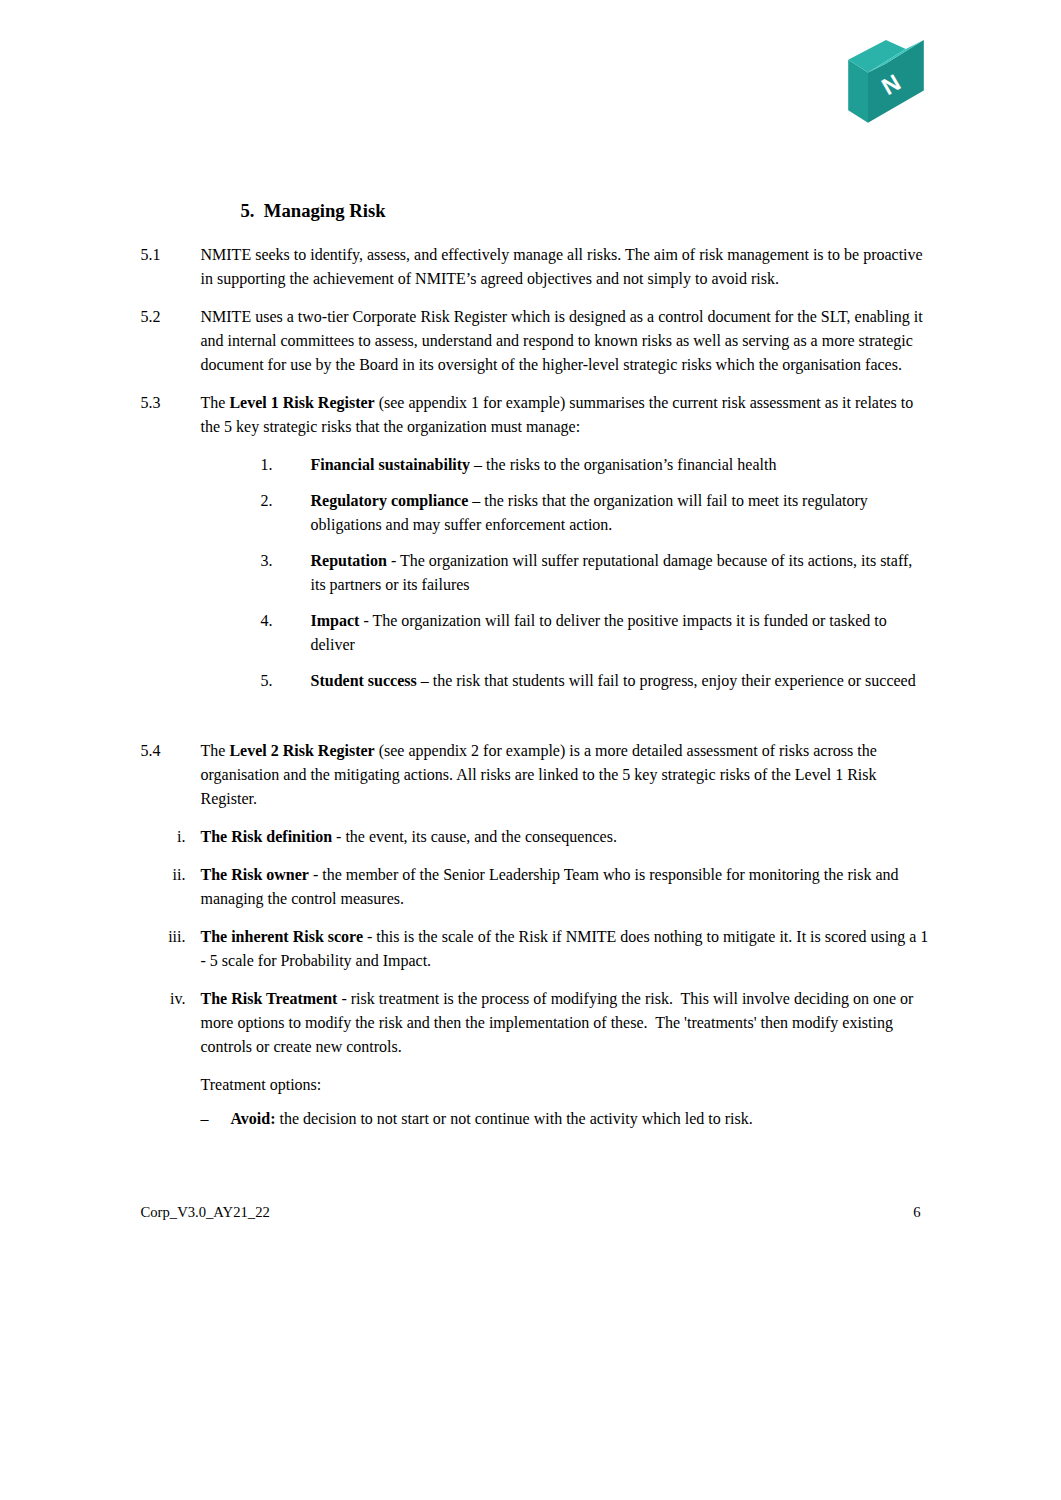N
5. Managing Risk
5.1
NMITE seeks to identify, assess, and effectively manage all risks. The aim of risk management is to be proactive in supporting the achievement of NMITE’s agreed objectives and not simply to avoid risk.
5.2
NMITE uses a two-tier Corporate Risk Register which is designed as a control document for the SLT, enabling it and internal committees to assess, understand and respond to known risks as well as serving as a more strategic document for use by the Board in its oversight of the higher-level strategic risks which the organisation faces.
5.3
The Level 1 Risk Register (see appendix 1 for example) summarises the current risk assessment as it relates to the 5 key strategic risks that the organization must manage:
Financial sustainability – the risks to the organisation’s financial health
Regulatory compliance – the risks that the organization will fail to meet its regulatory obligations and may suffer enforcement action.
Reputation - The organization will suffer reputational damage because of its actions, its staff, its partners or its failures
Impact - The organization will fail to deliver the positive impacts it is funded or tasked to deliver
Student success – the risk that students will fail to progress, enjoy their experience or succeed
5.4
The Level 2 Risk Register (see appendix 2 for example) is a more detailed assessment of risks across the organisation and the mitigating actions. All risks are linked to the 5 key strategic risks of the Level 1 Risk Register.
The Risk definition - the event, its cause, and the consequences.
The Risk owner - the member of the Senior Leadership Team who is responsible for monitoring the risk and managing the control measures.
The inherent Risk score - this is the scale of the Risk if NMITE does nothing to mitigate it. It is scored using a 1 - 5 scale for Probability and Impact.
The Risk Treatment - risk treatment is the process of modifying the risk. This will involve deciding on one or more options to modify the risk and then the implementation of these. The 'treatments' then modify existing controls or create new controls.
Treatment options:
Avoid: the decision to not start or not continue with the activity which led to risk.
Corp_V3.0_AY21_22
6